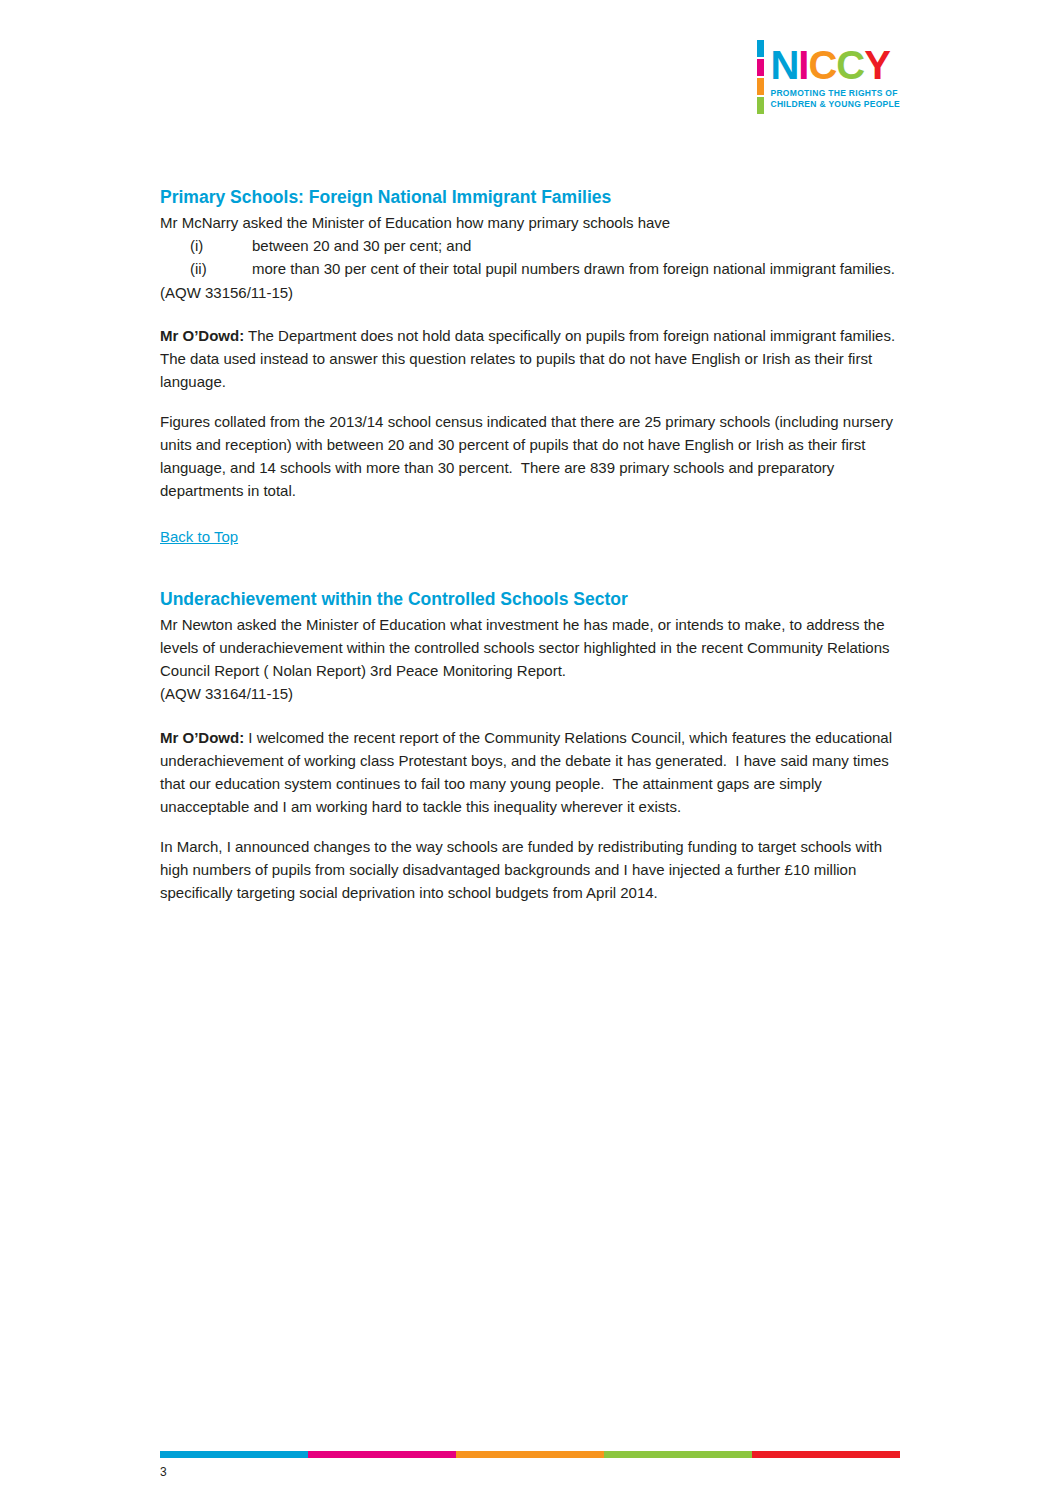NICCY
Promoting the rights of
children & young people
Primary Schools: Foreign National Immigrant Families
Mr McNarry asked the Minister of Education how many primary schools have
(i) between 20 and 30 per cent; and
(ii) more than 30 per cent of their total pupil numbers drawn from foreign national immigrant families.
(AQW 33156/11-15)
Mr O’Dowd: The Department does not hold data specifically on pupils from foreign national immigrant families. The data used instead to answer this question relates to pupils that do not have English or Irish as their first language.
Figures collated from the 2013/14 school census indicated that there are 25 primary schools (including nursery units and reception) with between 20 and 30 percent of pupils that do not have English or Irish as their first language, and 14 schools with more than 30 percent. There are 839 primary schools and preparatory departments in total.
Back to Top
Underachievement within the Controlled Schools Sector
Mr Newton asked the Minister of Education what investment he has made, or intends to make, to address the levels of underachievement within the controlled schools sector highlighted in the recent Community Relations Council Report ( Nolan Report) 3rd Peace Monitoring Report.
(AQW 33164/11-15)
Mr O’Dowd: I welcomed the recent report of the Community Relations Council, which features the educational underachievement of working class Protestant boys, and the debate it has generated. I have said many times that our education system continues to fail too many young people. The attainment gaps are simply unacceptable and I am working hard to tackle this inequality wherever it exists.
In March, I announced changes to the way schools are funded by redistributing funding to target schools with high numbers of pupils from socially disadvantaged backgrounds and I have injected a further £10 million specifically targeting social deprivation into school budgets from April 2014.
3